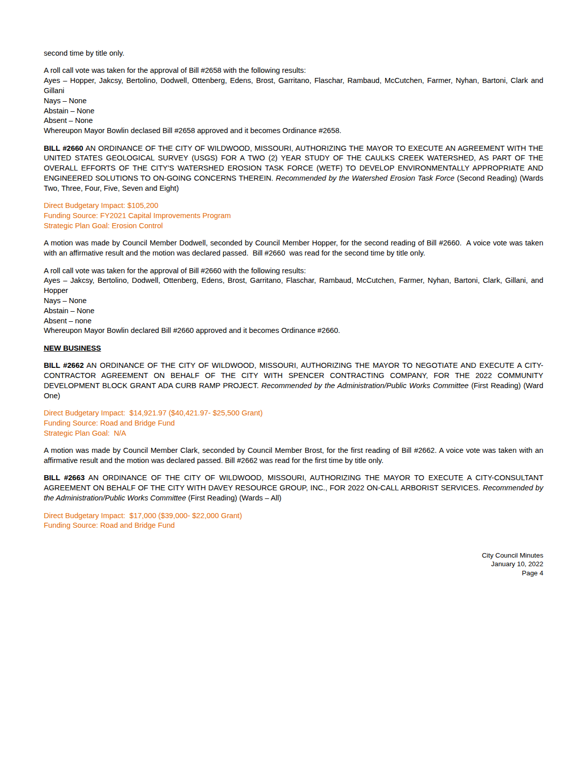second time by title only.
A roll call vote was taken for the approval of Bill #2658 with the following results:
Ayes – Hopper, Jakcsy, Bertolino, Dodwell, Ottenberg, Edens, Brost, Garritano, Flaschar, Rambaud, McCutchen, Farmer, Nyhan, Bartoni, Clark and Gillani
Nays – None
Abstain – None
Absent – None
Whereupon Mayor Bowlin declased Bill #2658 approved and it becomes Ordinance #2658.
BILL #2660 AN ORDINANCE OF THE CITY OF WILDWOOD, MISSOURI, AUTHORIZING THE MAYOR TO EXECUTE AN AGREEMENT WITH THE UNITED STATES GEOLOGICAL SURVEY (USGS) FOR A TWO (2) YEAR STUDY OF THE CAULKS CREEK WATERSHED, AS PART OF THE OVERALL EFFORTS OF THE CITY'S WATERSHED EROSION TASK FORCE (WETF) TO DEVELOP ENVIRONMENTALLY APPROPRIATE AND ENGINEERED SOLUTIONS TO ON-GOING CONCERNS THEREIN. Recommended by the Watershed Erosion Task Force (Second Reading) (Wards Two, Three, Four, Five, Seven and Eight)
Direct Budgetary Impact: $105,200
Funding Source: FY2021 Capital Improvements Program
Strategic Plan Goal: Erosion Control
A motion was made by Council Member Dodwell, seconded by Council Member Hopper, for the second reading of Bill #2660. A voice vote was taken with an affirmative result and the motion was declared passed. Bill #2660 was read for the second time by title only.
A roll call vote was taken for the approval of Bill #2660 with the following results:
Ayes – Jakcsy, Bertolino, Dodwell, Ottenberg, Edens, Brost, Garritano, Flaschar, Rambaud, McCutchen, Farmer, Nyhan, Bartoni, Clark, Gillani, and Hopper
Nays – None
Abstain – None
Absent – none
Whereupon Mayor Bowlin declared Bill #2660 approved and it becomes Ordinance #2660.
NEW BUSINESS
BILL #2662 AN ORDINANCE OF THE CITY OF WILDWOOD, MISSOURI, AUTHORIZING THE MAYOR TO NEGOTIATE AND EXECUTE A CITY-CONTRACTOR AGREEMENT ON BEHALF OF THE CITY WITH SPENCER CONTRACTING COMPANY, FOR THE 2022 COMMUNITY DEVELOPMENT BLOCK GRANT ADA CURB RAMP PROJECT. Recommended by the Administration/Public Works Committee (First Reading) (Ward One)
Direct Budgetary Impact: $14,921.97 ($40,421.97- $25,500 Grant)
Funding Source: Road and Bridge Fund
Strategic Plan Goal: N/A
A motion was made by Council Member Clark, seconded by Council Member Brost, for the first reading of Bill #2662. A voice vote was taken with an affirmative result and the motion was declared passed. Bill #2662 was read for the first time by title only.
BILL #2663 AN ORDINANCE OF THE CITY OF WILDWOOD, MISSOURI, AUTHORIZING THE MAYOR TO EXECUTE A CITY-CONSULTANT AGREEMENT ON BEHALF OF THE CITY WITH DAVEY RESOURCE GROUP, INC., FOR 2022 ON-CALL ARBORIST SERVICES. Recommended by the Administration/Public Works Committee (First Reading) (Wards – All)
Direct Budgetary Impact: $17,000 ($39,000- $22,000 Grant)
Funding Source: Road and Bridge Fund
City Council Minutes
January 10, 2022
Page 4